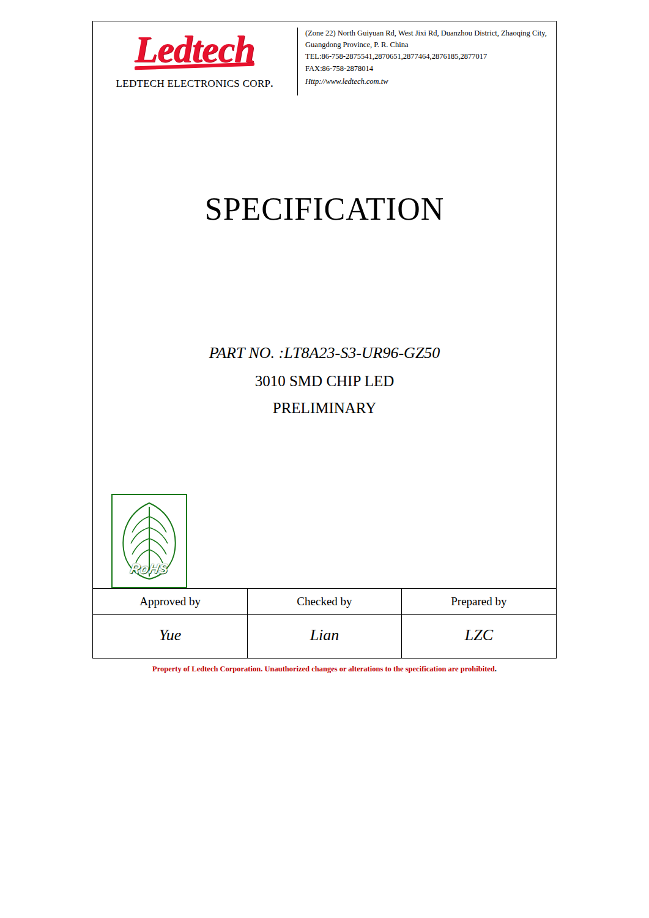Ledtech
LEDTECH ELECTRONICS CORP.
(Zone 22) North Guiyuan Rd, West Jixi Rd, Duanzhou District, Zhaoqing City, Guangdong Province, P. R. China
TEL:86-758-2875541,2870651,2877464,2876185,2877017
FAX:86-758-2878014
Http://www.ledtech.com.tw
SPECIFICATION
PART NO. :LT8A23-S3-UR96-GZ50
3010 SMD CHIP LED
PRELIMINARY
RoHS
| Approved by | Checked by | Prepared by |
| --- | --- | --- |
| Yue | Lian | LZC |
Property of Ledtech Corporation. Unauthorized changes or alterations to the specification are prohibited.